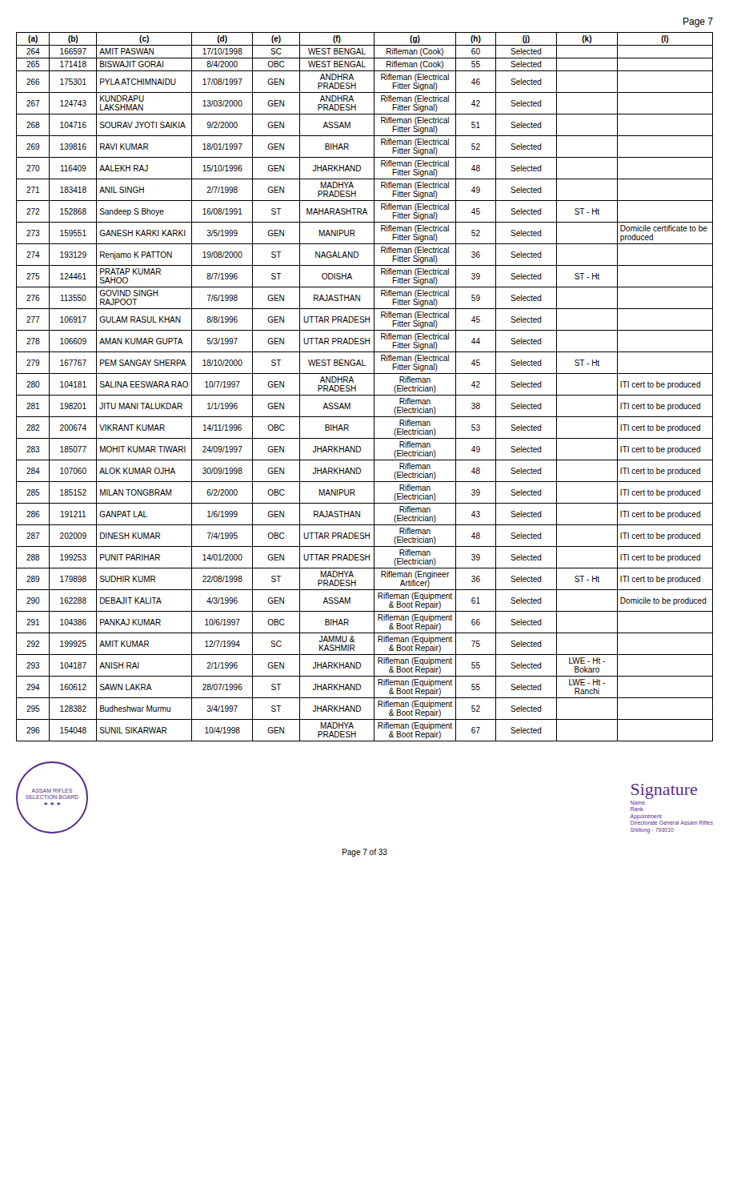Page 7
| (a) | (b) | (c) | (d) | (e) | (f) | (g) | (h) | (j) | (k) | (l) |
| --- | --- | --- | --- | --- | --- | --- | --- | --- | --- | --- |
| 264 | 166597 | AMIT PASWAN | 17/10/1998 | SC | WEST BENGAL | Rifleman (Cook) | 60 | Selected | | |
| 265 | 171418 | BISWAJIT GORAI | 8/4/2000 | OBC | WEST BENGAL | Rifleman (Cook) | 55 | Selected | | |
| 266 | 175301 | PYLA ATCHIMNAIDU | 17/08/1997 | GEN | ANDHRA PRADESH | Rifleman (Electrical Fitter Signal) | 46 | Selected | | |
| 267 | 124743 | KUNDRAPU LAKSHMAN | 13/03/2000 | GEN | ANDHRA PRADESH | Rifleman (Electrical Fitter Signal) | 42 | Selected | | |
| 268 | 104716 | SOURAV JYOTI SAIKIA | 9/2/2000 | GEN | ASSAM | Rifleman (Electrical Fitter Signal) | 51 | Selected | | |
| 269 | 139816 | RAVI KUMAR | 18/01/1997 | GEN | BIHAR | Rifleman (Electrical Fitter Signal) | 52 | Selected | | |
| 270 | 116409 | AALEKH RAJ | 15/10/1996 | GEN | JHARKHAND | Rifleman (Electrical Fitter Signal) | 48 | Selected | | |
| 271 | 183418 | ANIL SINGH | 2/7/1998 | GEN | MADHYA PRADESH | Rifleman (Electrical Fitter Signal) | 49 | Selected | | |
| 272 | 152868 | Sandeep S Bhoye | 16/08/1991 | ST | MAHARASHTRA | Rifleman (Electrical Fitter Signal) | 45 | Selected | ST - Ht | |
| 273 | 159551 | GANESH KARKI KARKI | 3/5/1999 | GEN | MANIPUR | Rifleman (Electrical Fitter Signal) | 52 | Selected | | Domicile certificate to be produced |
| 274 | 193129 | Renjamo K PATTON | 19/08/2000 | ST | NAGALAND | Rifleman (Electrical Fitter Signal) | 36 | Selected | | |
| 275 | 124461 | PRATAP KUMAR SAHOO | 8/7/1996 | ST | ODISHA | Rifleman (Electrical Fitter Signal) | 39 | Selected | ST - Ht | |
| 276 | 113550 | GOVIND SINGH RAJPOOT | 7/6/1998 | GEN | RAJASTHAN | Rifleman (Electrical Fitter Signal) | 59 | Selected | | |
| 277 | 106917 | GULAM RASUL KHAN | 8/8/1996 | GEN | UTTAR PRADESH | Rifleman (Electrical Fitter Signal) | 45 | Selected | | |
| 278 | 106609 | AMAN KUMAR GUPTA | 5/3/1997 | GEN | UTTAR PRADESH | Rifleman (Electrical Fitter Signal) | 44 | Selected | | |
| 279 | 167767 | PEM SANGAY SHERPA | 18/10/2000 | ST | WEST BENGAL | Rifleman (Electrical Fitter Signal) | 45 | Selected | ST - Ht | |
| 280 | 104181 | SALINA EESWARA RAO | 10/7/1997 | GEN | ANDHRA PRADESH | Rifleman (Electrician) | 42 | Selected | | ITI cert to be produced |
| 281 | 198201 | JITU MANI TALUKDAR | 1/1/1996 | GEN | ASSAM | Rifleman (Electrician) | 38 | Selected | | ITI cert to be produced |
| 282 | 200674 | VIKRANT KUMAR | 14/11/1996 | OBC | BIHAR | Rifleman (Electrician) | 53 | Selected | | ITI cert to be produced |
| 283 | 185077 | MOHIT KUMAR TIWARI | 24/09/1997 | GEN | JHARKHAND | Rifleman (Electrician) | 49 | Selected | | ITI cert to be produced |
| 284 | 107060 | ALOK KUMAR OJHA | 30/09/1998 | GEN | JHARKHAND | Rifleman (Electrician) | 48 | Selected | | ITI cert to be produced |
| 285 | 185152 | MILAN TONGBRAM | 6/2/2000 | OBC | MANIPUR | Rifleman (Electrician) | 39 | Selected | | ITI cert to be produced |
| 286 | 191211 | GANPAT LAL | 1/6/1999 | GEN | RAJASTHAN | Rifleman (Electrician) | 43 | Selected | | ITI cert to be produced |
| 287 | 202009 | DINESH KUMAR | 7/4/1995 | OBC | UTTAR PRADESH | Rifleman (Electrician) | 48 | Selected | | ITI cert to be produced |
| 288 | 199253 | PUNIT PARIHAR | 14/01/2000 | GEN | UTTAR PRADESH | Rifleman (Electrician) | 39 | Selected | | ITI cert to be produced |
| 289 | 179898 | SUDHIR KUMR | 22/08/1998 | ST | MADHYA PRADESH | Rifleman (Engineer Artificer) | 36 | Selected | ST - Ht | ITI cert to be produced |
| 290 | 162288 | DEBAJIT KALITA | 4/3/1996 | GEN | ASSAM | Rifleman (Equipment & Boot Repair) | 61 | Selected | | Domicile to be produced |
| 291 | 104386 | PANKAJ KUMAR | 10/6/1997 | OBC | BIHAR | Rifleman (Equipment & Boot Repair) | 66 | Selected | | |
| 292 | 199925 | AMIT KUMAR | 12/7/1994 | SC | JAMMU & KASHMIR | Rifleman (Equipment & Boot Repair) | 75 | Selected | | |
| 293 | 104187 | ANISH RAI | 2/1/1996 | GEN | JHARKHAND | Rifleman (Equipment & Boot Repair) | 55 | Selected | LWE - Ht - Bokaro | |
| 294 | 160612 | SAWN LAKRA | 28/07/1996 | ST | JHARKHAND | Rifleman (Equipment & Boot Repair) | 55 | Selected | LWE - Ht - Ranchi | |
| 295 | 128382 | Budheshwar Murmu | 3/4/1997 | ST | JHARKHAND | Rifleman (Equipment & Boot Repair) | 52 | Selected | | |
| 296 | 154048 | SUNIL SIKARWAR | 10/4/1998 | GEN | MADHYA PRADESH | Rifleman (Equipment & Boot Repair) | 67 | Selected | | |
ASSAM RIFLES
SELECTION BOARD
★ ★ ★
Signature
Name
Rank
Appointment
Directorate General Assam Rifles
Shillong - 793010
Page 7 of 33